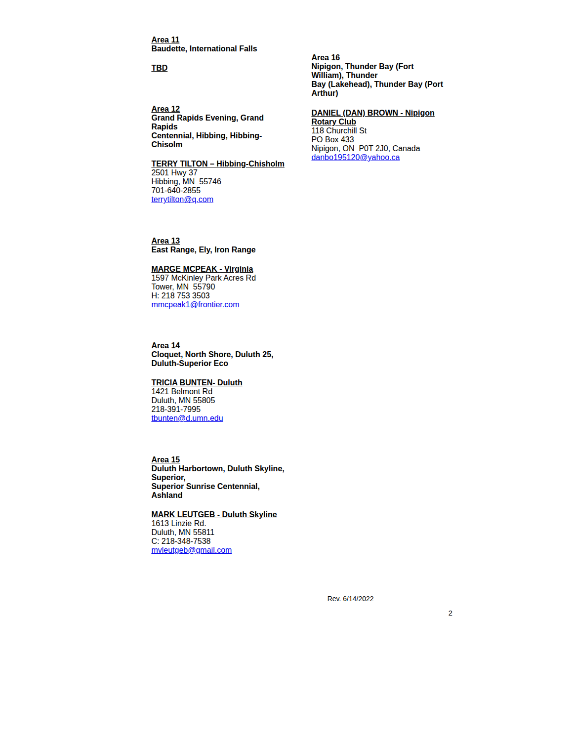Area 11
Baudette, International Falls
TBD
Area 12
Grand Rapids Evening, Grand Rapids
Centennial, Hibbing, Hibbing-Chisolm
TERRY TILTON – Hibbing-Chisholm
2501 Hwy 37
Hibbing, MN 55746
701-640-2855
terrytilton@q.com
Area 13
East Range, Ely, Iron Range
MARGE MCPEAK - Virginia
1597 McKinley Park Acres Rd
Tower, MN 55790
H: 218 753 3503
mmcpeak1@frontier.com
Area 14
Cloquet, North Shore, Duluth 25,
Duluth-Superior Eco
TRICIA BUNTEN- Duluth
1421 Belmont Rd
Duluth, MN 55805
218-391-7995
tbunten@d.umn.edu
Area 15
Duluth Harbortown, Duluth Skyline, Superior,
Superior Sunrise Centennial, Ashland
MARK LEUTGEB - Duluth Skyline
1613 Linzie Rd.
Duluth, MN 55811
C: 218-348-7538
mvleutgeb@gmail.com
Area 16
Nipigon, Thunder Bay (Fort William), Thunder
Bay (Lakehead), Thunder Bay (Port Arthur)
DANIEL (DAN) BROWN - Nipigon Rotary Club
118 Churchill St
PO Box 433
Nipigon, ON P0T 2J0, Canada
danbo195120@yahoo.ca
Rev. 6/14/2022
2